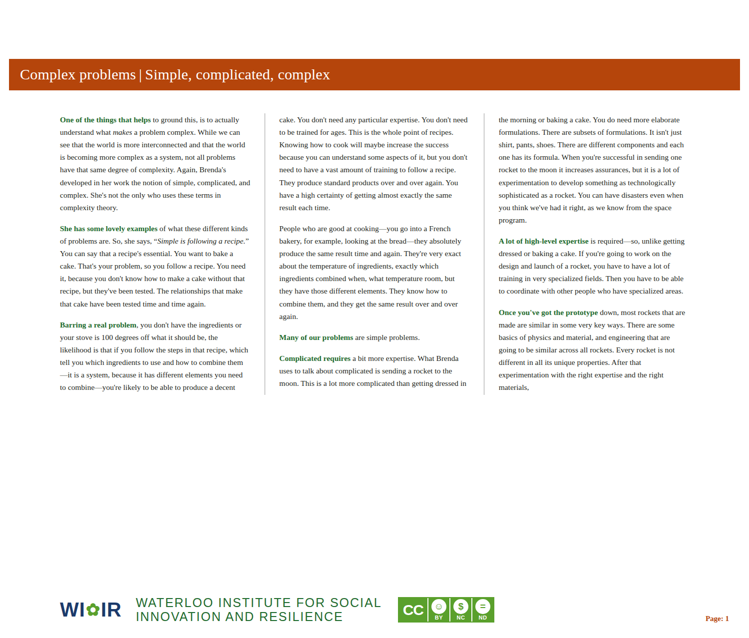Complex problems|Simple, complicated, complex
One of the things that helps to ground this, is to actually understand what makes a problem complex. While we can see that the world is more interconnected and that the world is becoming more complex as a system, not all problems have that same degree of complexity. Again, Brenda's developed in her work the notion of simple, complicated, and complex. She's not the only who uses these terms in complexity theory.
She has some lovely examples of what these different kinds of problems are. So, she says, “Simple is following a recipe.” You can say that a recipe's essential. You want to bake a cake. That's your problem, so you follow a recipe. You need it, because you don't know how to make a cake without that recipe, but they've been tested. The relationships that make that cake have been tested time and time again.
Barring a real problem, you don't have the ingredients or your stove is 100 degrees off what it should be, the likelihood is that if you follow the steps in that recipe, which tell you which ingredients to use and how to combine them—it is a system, because it has different elements you need to combine—you're likely to be able to produce a decent cake. You don't need any particular expertise. You don't need to be trained for ages. This is the whole point of recipes. Knowing how to cook will maybe increase the success because you can understand some aspects of it, but you don't need to have a vast amount of training to follow a recipe. They produce standard products over and over again. You have a high certainty of getting almost exactly the same result each time.
People who are good at cooking—you go into a French bakery, for example, looking at the bread—they absolutely produce the same result time and again. They're very exact about the temperature of ingredients, exactly which ingredients combined when, what temperature room, but they have those different elements. They know how to combine them, and they get the same result over and over again.
Many of our problems are simple problems.
Complicated requires a bit more expertise. What Brenda uses to talk about complicated is sending a rocket to the moon. This is a lot more complicated than getting dressed in the morning or baking a cake. You do need more elaborate formulations. There are subsets of formulations. It isn't just shirt, pants, shoes. There are different components and each one has its formula. When you're successful in sending one rocket to the moon it increases assurances, but it is a lot of experimentation to develop something as technologically sophisticated as a rocket. You can have disasters even when you think we've had it right, as we know from the space program.
A lot of high-level expertise is required—so, unlike getting dressed or baking a cake. If you're going to work on the design and launch of a rocket, you have to have a lot of training in very specialized fields. Then you have to be able to coordinate with other people who have specialized areas.
Once you've got the prototype down, most rockets that are made are similar in some very key ways. There are some basics of physics and material, and engineering that are going to be similar across all rockets. Every rocket is not different in all its unique properties. After that experimentation with the right expertise and the right materials,
WI✿IR
Waterloo Institute for Social
Innovation and Resilience
CC
☺
BY
$
NC
=
ND
Page: 1